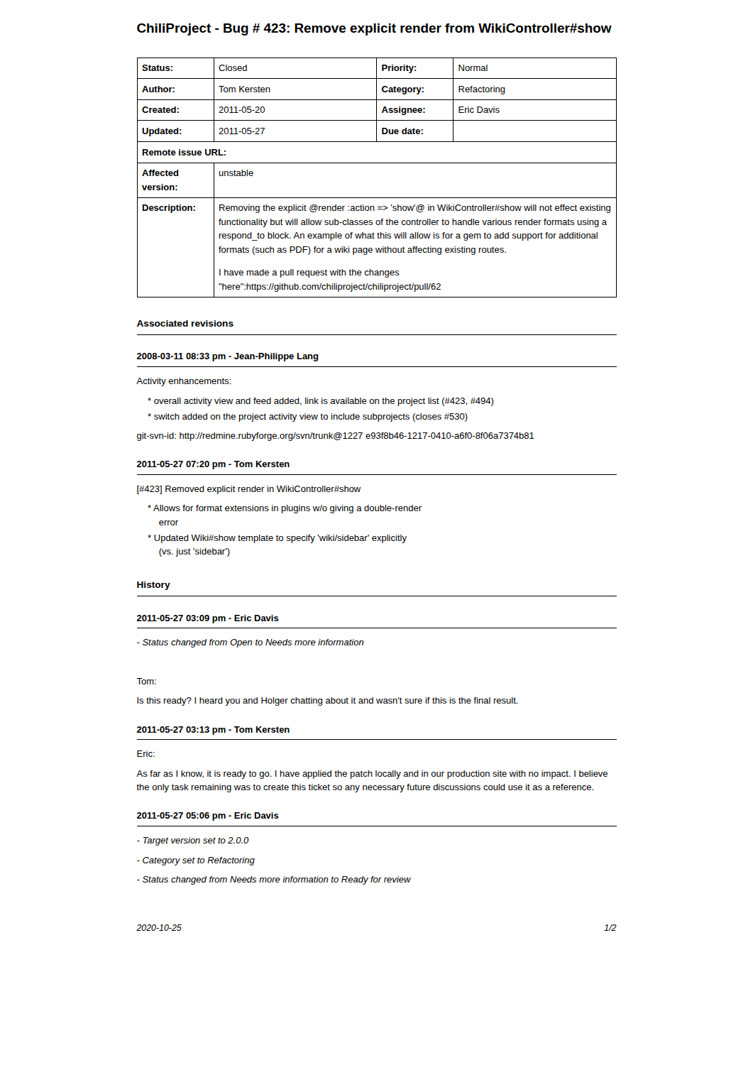ChiliProject - Bug # 423: Remove explicit render from WikiController#show
| Status: | Closed | Priority: | Normal |
| Author: | Tom Kersten | Category: | Refactoring |
| Created: | 2011-05-20 | Assignee: | Eric Davis |
| Updated: | 2011-05-27 | Due date: | |
| Remote issue URL: |
| Affected version: | unstable |
| Description: | Removing the explicit @render :action => 'show'@ in WikiController#show will not effect existing functionality but will allow sub-classes of the controller to handle various render formats using a respond_to block. An example of what this will allow is for a gem to add support for additional formats (such as PDF) for a wiki page without affecting existing routes. I have made a pull request with the changes "here":https://github.com/chiliproject/chiliproject/pull/62 |
Associated revisions
2008-03-11 08:33 pm - Jean-Philippe Lang
Activity enhancements:
overall activity view and feed added, link is available on the project list (#423, #494)
switch added on the project activity view to include subprojects (closes #530)
git-svn-id: http://redmine.rubyforge.org/svn/trunk@1227 e93f8b46-1217-0410-a6f0-8f06a7374b81
2011-05-27 07:20 pm - Tom Kersten
[#423] Removed explicit render in WikiController#show
Allows for format extensions in plugins w/o giving a double-render
error
Updated Wiki#show template to specify 'wiki/sidebar' explicitly
(vs. just 'sidebar')
History
2011-05-27 03:09 pm - Eric Davis
- Status changed from Open to Needs more information
Tom:
Is this ready? I heard you and Holger chatting about it and wasn't sure if this is the final result.
2011-05-27 03:13 pm - Tom Kersten
Eric:
As far as I know, it is ready to go. I have applied the patch locally and in our production site with no impact. I believe the only task remaining was to create this ticket so any necessary future discussions could use it as a reference.
2011-05-27 05:06 pm - Eric Davis
- Target version set to 2.0.0
- Category set to Refactoring
- Status changed from Needs more information to Ready for review
2020-10-25 1/2